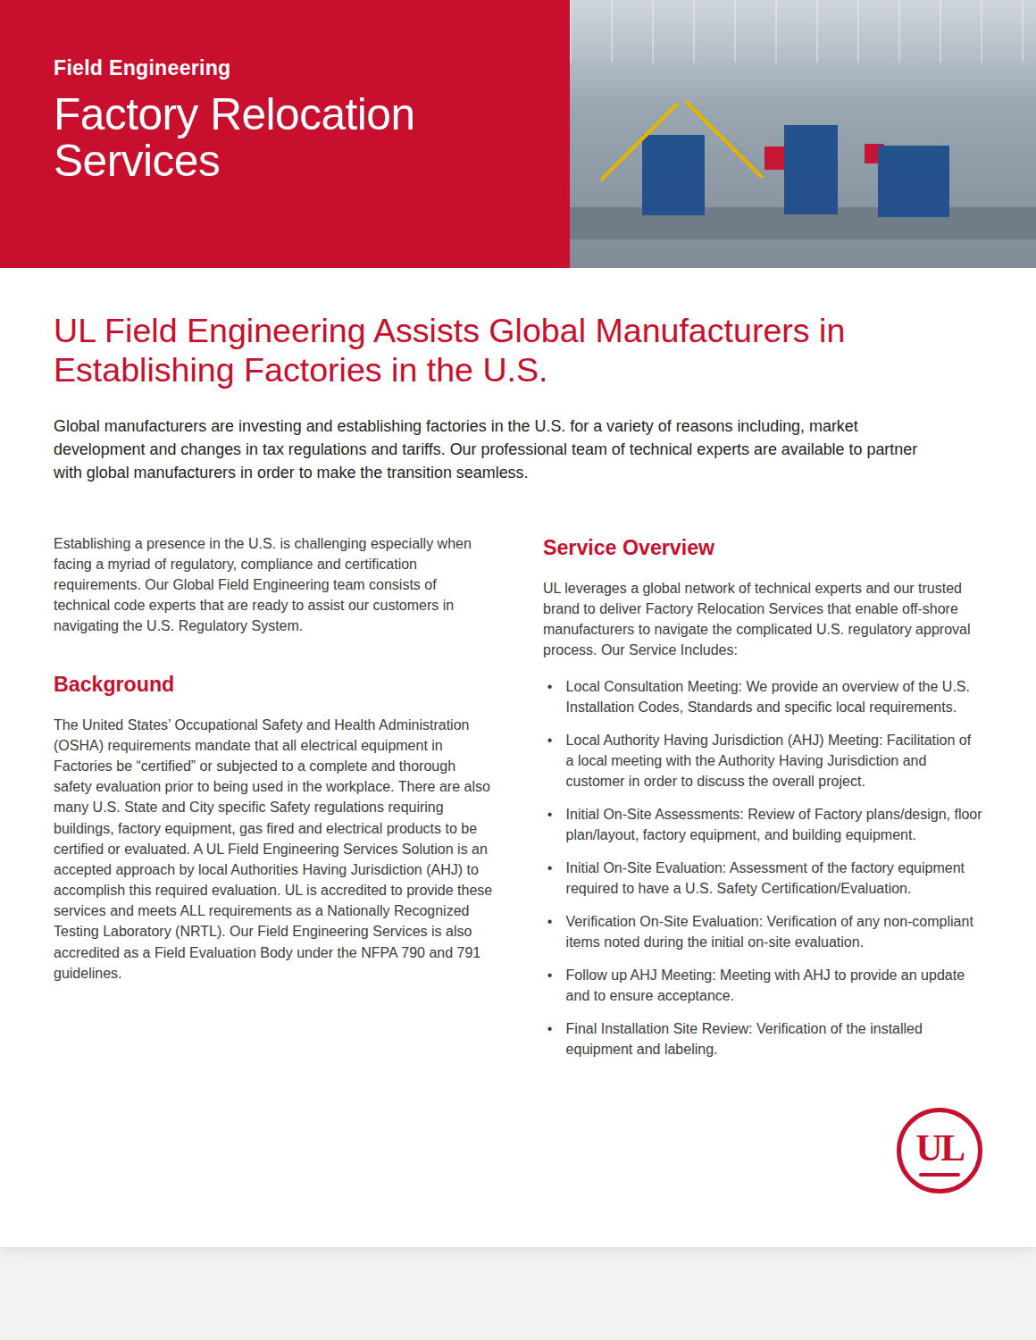Field Engineering
Factory Relocation
Services
UL Field Engineering Assists Global Manufacturers in Establishing Factories in the U.S.
Global manufacturers are investing and establishing factories in the U.S. for a variety of reasons including, market development and changes in tax regulations and tariffs. Our professional team of technical experts are available to partner with global manufacturers in order to make the transition seamless.
Establishing a presence in the U.S. is challenging especially when facing a myriad of regulatory, compliance and certification requirements. Our Global Field Engineering team consists of technical code experts that are ready to assist our customers in navigating the U.S. Regulatory System.
Background
The United States’ Occupational Safety and Health Administration (OSHA) requirements mandate that all electrical equipment in Factories be “certified” or subjected to a complete and thorough safety evaluation prior to being used in the workplace. There are also many U.S. State and City specific Safety regulations requiring buildings, factory equipment, gas fired and electrical products to be certified or evaluated. A UL Field Engineering Services Solution is an accepted approach by local Authorities Having Jurisdiction (AHJ) to accomplish this required evaluation. UL is accredited to provide these services and meets ALL requirements as a Nationally Recognized Testing Laboratory (NRTL). Our Field Engineering Services is also accredited as a Field Evaluation Body under the NFPA 790 and 791 guidelines.
Service Overview
UL leverages a global network of technical experts and our trusted brand to deliver Factory Relocation Services that enable off-shore manufacturers to navigate the complicated U.S. regulatory approval process. Our Service Includes:
Local Consultation Meeting: We provide an overview of the U.S. Installation Codes, Standards and specific local requirements.
Local Authority Having Jurisdiction (AHJ) Meeting: Facilitation of a local meeting with the Authority Having Jurisdiction and customer in order to discuss the overall project.
Initial On-Site Assessments: Review of Factory plans/design, floor plan/layout, factory equipment, and building equipment.
Initial On-Site Evaluation: Assessment of the factory equipment required to have a U.S. Safety Certification/Evaluation.
Verification On-Site Evaluation: Verification of any non-compliant items noted during the initial on-site evaluation.
Follow up AHJ Meeting: Meeting with AHJ to provide an update and to ensure acceptance.
Final Installation Site Review: Verification of the installed equipment and labeling.
UL